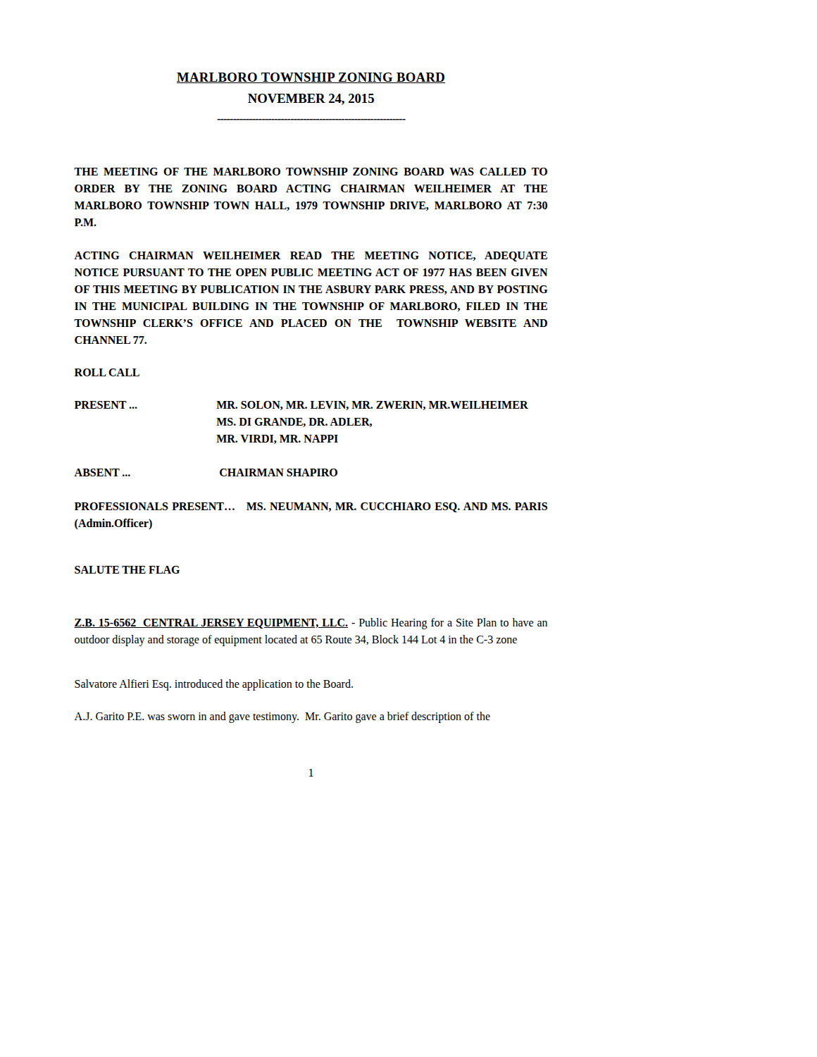MARLBORO TOWNSHIP ZONING BOARD
NOVEMBER 24, 2015
-----------------------------------------------------------
THE MEETING OF THE MARLBORO TOWNSHIP ZONING BOARD WAS CALLED TO ORDER BY THE ZONING BOARD ACTING CHAIRMAN WEILHEIMER AT THE MARLBORO TOWNSHIP TOWN HALL, 1979 TOWNSHIP DRIVE, MARLBORO AT 7:30 P.M.
ACTING CHAIRMAN WEILHEIMER READ THE MEETING NOTICE, ADEQUATE NOTICE PURSUANT TO THE OPEN PUBLIC MEETING ACT OF 1977 HAS BEEN GIVEN OF THIS MEETING BY PUBLICATION IN THE ASBURY PARK PRESS, AND BY POSTING IN THE MUNICIPAL BUILDING IN THE TOWNSHIP OF MARLBORO, FILED IN THE TOWNSHIP CLERK’S OFFICE AND PLACED ON THE TOWNSHIP WEBSITE AND CHANNEL 77.
ROLL CALL
| PRESENT ... | MR. SOLON, MR. LEVIN, MR. ZWERIN, MR.WEILHEIMER MS. DI GRANDE, DR. ADLER, MR. VIRDI, MR. NAPPI |
| ABSENT ... | CHAIRMAN SHAPIRO |
PROFESSIONALS PRESENT… MS. NEUMANN, MR. CUCCHIARO ESQ. AND MS. PARIS (Admin.Officer)
SALUTE THE FLAG
Z.B. 15-6562 CENTRAL JERSEY EQUIPMENT, LLC. - Public Hearing for a Site Plan to have an outdoor display and storage of equipment located at 65 Route 34, Block 144 Lot 4 in the C-3 zone
Salvatore Alfieri Esq. introduced the application to the Board.
A.J. Garito P.E. was sworn in and gave testimony. Mr. Garito gave a brief description of the
1